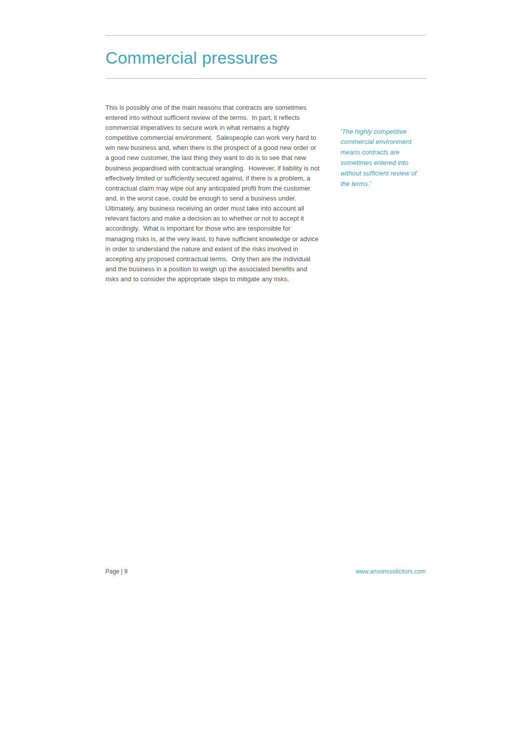Commercial pressures
This is possibly one of the main reasons that contracts are sometimes entered into without sufficient review of the terms. In part, it reflects commercial imperatives to secure work in what remains a highly competitive commercial environment. Salespeople can work very hard to win new business and, when there is the prospect of a good new order or a good new customer, the last thing they want to do is to see that new business jeopardised with contractual wrangling. However, if liability is not effectively limited or sufficiently secured against, if there is a problem, a contractual claim may wipe out any anticipated profit from the customer and, in the worst case, could be enough to send a business under. Ultimately, any business receiving an order must take into account all relevant factors and make a decision as to whether or not to accept it accordingly. What is important for those who are responsible for managing risks is, at the very least, to have sufficient knowledge or advice in order to understand the nature and extent of the risks involved in accepting any proposed contractual terms. Only then are the individual and the business in a position to weigh up the associated benefits and risks and to consider the appropriate steps to mitigate any risks.
'The highly competitive commercial environment means contracts are sometimes entered into without sufficient review of the terms.’
Page | 9 www.ansonssolicitors.com